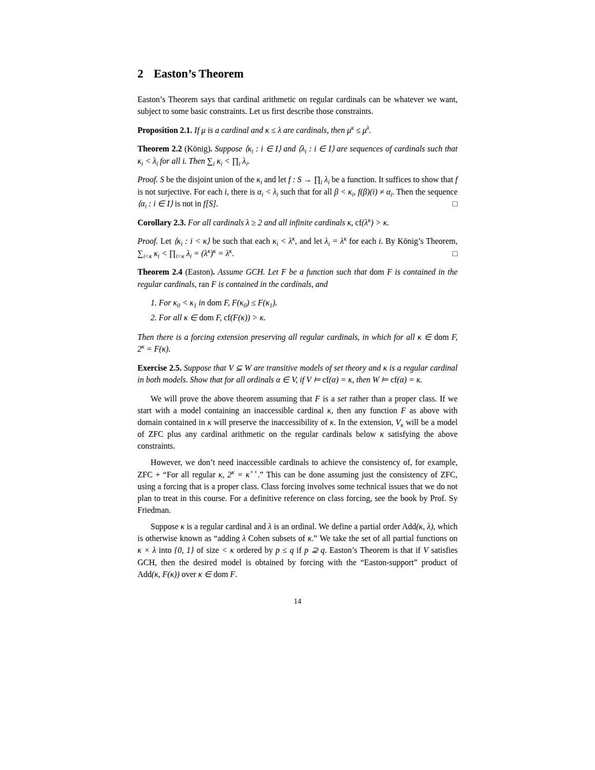2 Easton’s Theorem
Easton’s Theorem says that cardinal arithmetic on regular cardinals can be whatever we want, subject to some basic constraints. Let us first describe those constraints.
Proposition 2.1. If μ is a cardinal and κ ≤ λ are cardinals, then μκ ≤ μλ.
Theorem 2.2 (König). Suppose ⟨κi : i ∈ I⟩ and ⟨λi : i ∈ I⟩ are sequences of cardinals such that κi < λi for all i. Then ∑i κi < ∏i λi.
Proof. S be the disjoint union of the κi and let f : S → ∏i λi be a function. It suffices to show that f is not surjective. For each i, there is αi < λi such that for all β < κi, f(β)(i) ≠ αi. Then the sequence ⟨αi : i ∈ I⟩ is not in f[S]. □
Corollary 2.3. For all cardinals λ ≥ 2 and all infinite cardinals κ, cf(λκ) > κ.
Proof. Let ⟨κi : i < κ⟩ be such that each κi < λκ, and let λi = λκ for each i. By König’s Theorem, ∑i<κ κi < ∏i<κ λi = (λκ)κ = λκ. □
Theorem 2.4 (Easton). Assume GCH. Let F be a function such that dom F is contained in the regular cardinals, ran F is contained in the cardinals, and
For κ0 < κ1 in dom F, F(κ0) ≤ F(κ1).
For all κ ∈ dom F, cf(F(κ)) > κ.
Then there is a forcing extension preserving all regular cardinals, in which for all κ ∈ dom F, 2κ = F(κ).
Exercise 2.5. Suppose that V ⊆ W are transitive models of set theory and κ is a regular cardinal in both models. Show that for all ordinals α ∈ V, if V ⊨ cf(α) = κ, then W ⊨ cf(α) = κ.
We will prove the above theorem assuming that F is a set rather than a proper class. If we start with a model containing an inaccessible cardinal κ, then any function F as above with domain contained in κ will preserve the inaccessibility of κ. In the extension, Vκ will be a model of ZFC plus any cardinal arithmetic on the regular cardinals below κ satisfying the above constraints.
However, we don’t need inaccessible cardinals to achieve the consistency of, for example, ZFC + “For all regular κ, 2κ = κ++.” This can be done assuming just the consistency of ZFC, using a forcing that is a proper class. Class forcing involves some technical issues that we do not plan to treat in this course. For a definitive reference on class forcing, see the book by Prof. Sy Friedman.
Suppose κ is a regular cardinal and λ is an ordinal. We define a partial order Add(κ, λ), which is otherwise known as “adding λ Cohen subsets of κ.” We take the set of all partial functions on κ × λ into {0, 1} of size < κ ordered by p ≤ q if p ⊇ q. Easton’s Theorem is that if V satisfies GCH, then the desired model is obtained by forcing with the “Easton-support” product of Add(κ, F(κ)) over κ ∈ dom F.
14